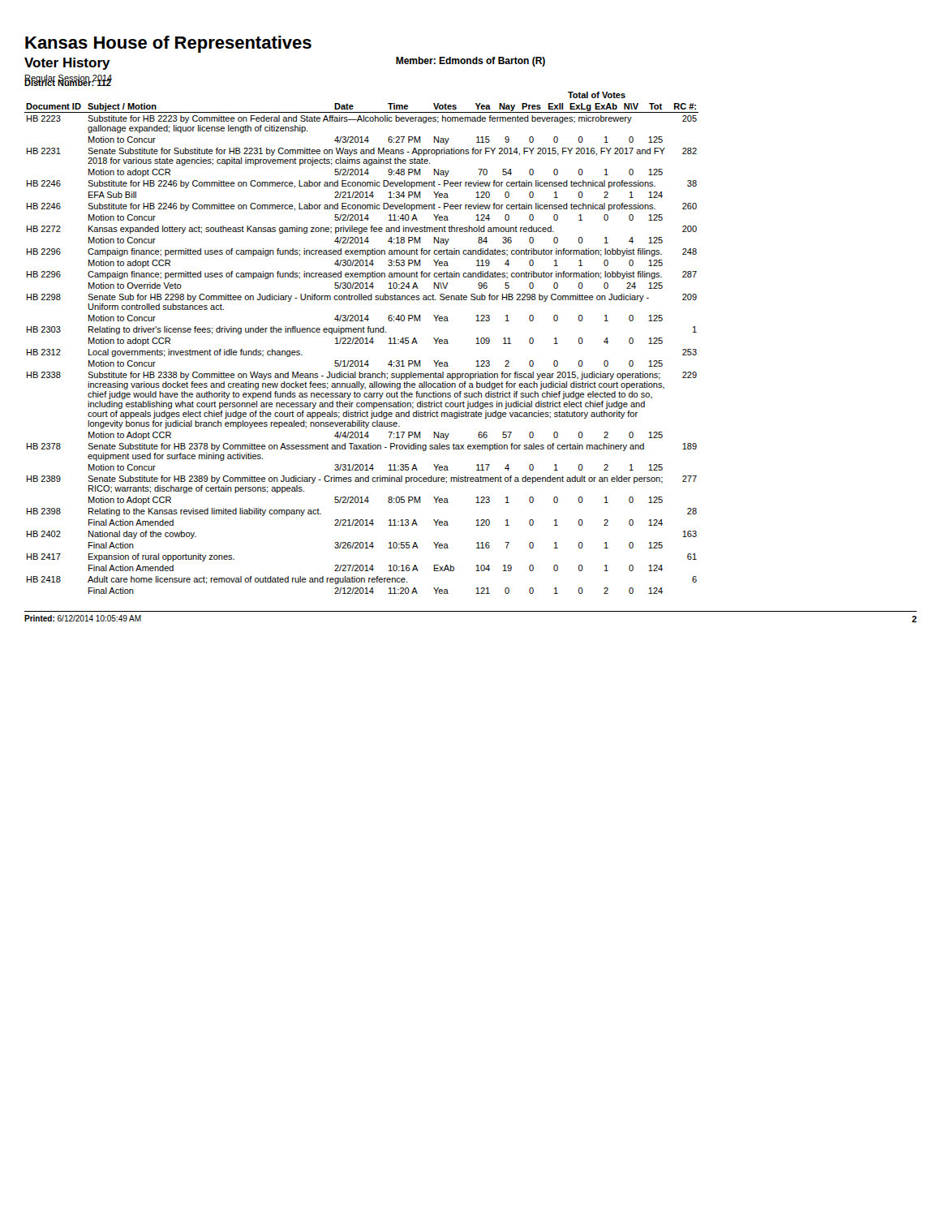Kansas House of Representatives
Voter History
Regular Session 2014
Member: Edmonds of Barton (R)
District Number: 112
| | Total of Votes | |
| --- | --- | --- |
| Document ID | Subject / Motion | Date | Time | Votes | Yea | Nay | Pres | ExIl | ExLg | ExAb | N\V | Tot | RC #: |
| HB 2223 | Substitute for HB 2223 by Committee on Federal and State Affairs—Alcoholic beverages; homemade fermented beverages; microbrewery gallonage expanded; liquor license length of citizenship. | 205 |
| | Motion to Concur | 4/3/2014 | 6:27 PM | Nay | 115 | 9 | 0 | 0 | 0 | 1 | 0 | 125 | |
| HB 2231 | Senate Substitute for Substitute for HB 2231 by Committee on Ways and Means - Appropriations for FY 2014, FY 2015, FY 2016, FY 2017 and FY 2018 for various state agencies; capital improvement projects; claims against the state. | 282 |
| | Motion to adopt CCR | 5/2/2014 | 9:48 PM | Nay | 70 | 54 | 0 | 0 | 0 | 1 | 0 | 125 | |
| HB 2246 | Substitute for HB 2246 by Committee on Commerce, Labor and Economic Development - Peer review for certain licensed technical professions. | 38 |
| | EFA Sub Bill | 2/21/2014 | 1:34 PM | Yea | 120 | 0 | 0 | 1 | 0 | 2 | 1 | 124 | |
| HB 2246 | Substitute for HB 2246 by Committee on Commerce, Labor and Economic Development - Peer review for certain licensed technical professions. | 260 |
| | Motion to Concur | 5/2/2014 | 11:40 A | Yea | 124 | 0 | 0 | 0 | 1 | 0 | 0 | 125 | |
| HB 2272 | Kansas expanded lottery act; southeast Kansas gaming zone; privilege fee and investment threshold amount reduced. | 200 |
| | Motion to Concur | 4/2/2014 | 4:18 PM | Nay | 84 | 36 | 0 | 0 | 0 | 1 | 4 | 125 | |
| HB 2296 | Campaign finance; permitted uses of campaign funds; increased exemption amount for certain candidates; contributor information; lobbyist filings. | 248 |
| | Motion to adopt CCR | 4/30/2014 | 3:53 PM | Yea | 119 | 4 | 0 | 1 | 1 | 0 | 0 | 125 | |
| HB 2296 | Campaign finance; permitted uses of campaign funds; increased exemption amount for certain candidates; contributor information; lobbyist filings. | 287 |
| | Motion to Override Veto | 5/30/2014 | 10:24 A | N\V | 96 | 5 | 0 | 0 | 0 | 0 | 24 | 125 | |
| HB 2298 | Senate Sub for HB 2298 by Committee on Judiciary - Uniform controlled substances act. Senate Sub for HB 2298 by Committee on Judiciary - Uniform controlled substances act. | 209 |
| | Motion to Concur | 4/3/2014 | 6:40 PM | Yea | 123 | 1 | 0 | 0 | 0 | 1 | 0 | 125 | |
| HB 2303 | Relating to driver's license fees; driving under the influence equipment fund. | 1 |
| | Motion to adopt CCR | 1/22/2014 | 11:45 A | Yea | 109 | 11 | 0 | 1 | 0 | 4 | 0 | 125 | |
| HB 2312 | Local governments; investment of idle funds; changes. | 253 |
| | Motion to Concur | 5/1/2014 | 4:31 PM | Yea | 123 | 2 | 0 | 0 | 0 | 0 | 0 | 125 | |
| HB 2338 | Substitute for HB 2338 by Committee on Ways and Means - Judicial branch; supplemental appropriation for fiscal year 2015, judiciary operations; increasing various docket fees and creating new docket fees; annually, allowing the allocation of a budget for each judicial district court operations, chief judge would have the authority to expend funds as necessary to carry out the functions of such district if such chief judge elected to do so, including establishing what court personnel are necessary and their compensation; district court judges in judicial district elect chief judge and court of appeals judges elect chief judge of the court of appeals; district judge and district magistrate judge vacancies; statutory authority for longevity bonus for judicial branch employees repealed; nonseverability clause. | 229 |
| | Motion to Adopt CCR | 4/4/2014 | 7:17 PM | Nay | 66 | 57 | 0 | 0 | 0 | 2 | 0 | 125 | |
| HB 2378 | Senate Substitute for HB 2378 by Committee on Assessment and Taxation - Providing sales tax exemption for sales of certain machinery and equipment used for surface mining activities. | 189 |
| | Motion to Concur | 3/31/2014 | 11:35 A | Yea | 117 | 4 | 0 | 1 | 0 | 2 | 1 | 125 | |
| HB 2389 | Senate Substitute for HB 2389 by Committee on Judiciary - Crimes and criminal procedure; mistreatment of a dependent adult or an elder person; RICO; warrants; discharge of certain persons; appeals. | 277 |
| | Motion to Adopt CCR | 5/2/2014 | 8:05 PM | Yea | 123 | 1 | 0 | 0 | 0 | 1 | 0 | 125 | |
| HB 2398 | Relating to the Kansas revised limited liability company act. | 28 |
| | Final Action Amended | 2/21/2014 | 11:13 A | Yea | 120 | 1 | 0 | 1 | 0 | 2 | 0 | 124 | |
| HB 2402 | National day of the cowboy. | 163 |
| | Final Action | 3/26/2014 | 10:55 A | Yea | 116 | 7 | 0 | 1 | 0 | 1 | 0 | 125 | |
| HB 2417 | Expansion of rural opportunity zones. | 61 |
| | Final Action Amended | 2/27/2014 | 10:16 A | ExAb | 104 | 19 | 0 | 0 | 0 | 1 | 0 | 124 | |
| HB 2418 | Adult care home licensure act; removal of outdated rule and regulation reference. | 6 |
| | Final Action | 2/12/2014 | 11:20 A | Yea | 121 | 0 | 0 | 1 | 0 | 2 | 0 | 124 | |
Printed: 6/12/2014 10:05:49 AM
2